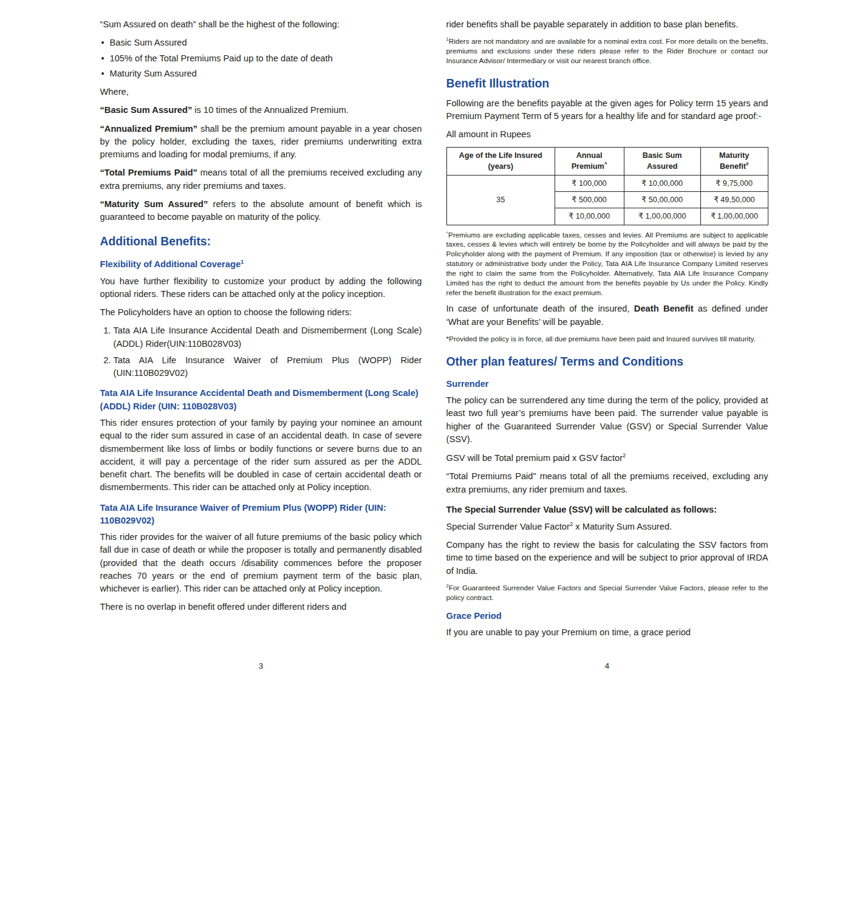“Sum Assured on death” shall be the highest of the following:
Basic Sum Assured
105% of the Total Premiums Paid up to the date of death
Maturity Sum Assured
Where,
“Basic Sum Assured” is 10 times of the Annualized Premium.
“Annualized Premium” shall be the premium amount payable in a year chosen by the policy holder, excluding the taxes, rider premiums underwriting extra premiums and loading for modal premiums, if any.
“Total Premiums Paid" means total of all the premiums received excluding any extra premiums, any rider premiums and taxes.
“Maturity Sum Assured” refers to the absolute amount of benefit which is guaranteed to become payable on maturity of the policy.
Additional Benefits:
Flexibility of Additional Coverage1
You have further flexibility to customize your product by adding the following optional riders. These riders can be attached only at the policy inception.
The Policyholders have an option to choose the following riders:
Tata AIA Life Insurance Accidental Death and Dismemberment (Long Scale) (ADDL) Rider(UIN:110B028V03)
Tata AIA Life Insurance Waiver of Premium Plus (WOPP) Rider (UIN:110B029V02)
Tata AIA Life Insurance Accidental Death and Dismemberment (Long Scale) (ADDL) Rider (UIN: 110B028V03)
This rider ensures protection of your family by paying your nominee an amount equal to the rider sum assured in case of an accidental death. In case of severe dismemberment like loss of limbs or bodily functions or severe burns due to an accident, it will pay a percentage of the rider sum assured as per the ADDL benefit chart. The benefits will be doubled in case of certain accidental death or dismemberments. This rider can be attached only at Policy inception.
Tata AIA Life Insurance Waiver of Premium Plus (WOPP) Rider (UIN: 110B029V02)
This rider provides for the waiver of all future premiums of the basic policy which fall due in case of death or while the proposer is totally and permanently disabled (provided that the death occurs /disability commences before the proposer reaches 70 years or the end of premium payment term of the basic plan, whichever is earlier). This rider can be attached only at Policy inception.
There is no overlap in benefit offered under different riders and
rider benefits shall be payable separately in addition to base plan benefits.
1Riders are not mandatory and are available for a nominal extra cost. For more details on the benefits, premiums and exclusions under these riders please refer to the Rider Brochure or contact our Insurance Advisor/ Intermediary or visit our nearest branch office.
Benefit Illustration
Following are the benefits payable at the given ages for Policy term 15 years and Premium Payment Term of 5 years for a healthy life and for standard age proof:-
All amount in Rupees
| Age of the Life Insured (years) | Annual Premium ^ | Basic Sum Assured | Maturity Benefit # |
| --- | --- | --- | --- |
| 35 | 100,000 | 10,00,000 | 9,75,000 |
| 500,000 | 50,00,000 | 49,50,000 |
| 10,00,000 | 1,00,00,000 | 1,00,00,000 |
^Premiums are excluding applicable taxes, cesses and levies. All Premiums are subject to applicable taxes, cesses & levies which will entirely be borne by the Policyholder and will always be paid by the Policyholder along with the payment of Premium. If any imposition (tax or otherwise) is levied by any statutory or administrative body under the Policy, Tata AIA Life Insurance Company Limited reserves the right to claim the same from the Policyholder. Alternatively, Tata AIA Life Insurance Company Limited has the right to deduct the amount from the benefits payable by Us under the Policy. Kindly refer the benefit illustration for the exact premium.
In case of unfortunate death of the insured, Death Benefit as defined under ‘What are your Benefits’ will be payable.
*Provided the policy is in force, all due premiums have been paid and Insured survives till maturity.
Other plan features/ Terms and Conditions
Surrender
The policy can be surrendered any time during the term of the policy, provided at least two full year’s premiums have been paid. The surrender value payable is higher of the Guaranteed Surrender Value (GSV) or Special Surrender Value (SSV).
GSV will be Total premium paid x GSV factor2
“Total Premiums Paid" means total of all the premiums received, excluding any extra premiums, any rider premium and taxes.
The Special Surrender Value (SSV) will be calculated as follows:
Special Surrender Value Factor2 x Maturity Sum Assured.
Company has the right to review the basis for calculating the SSV factors from time to time based on the experience and will be subject to prior approval of IRDA of India.
2For Guaranteed Surrender Value Factors and Special Surrender Value Factors, please refer to the policy contract.
Grace Period
If you are unable to pay your Premium on time, a grace period
3
4